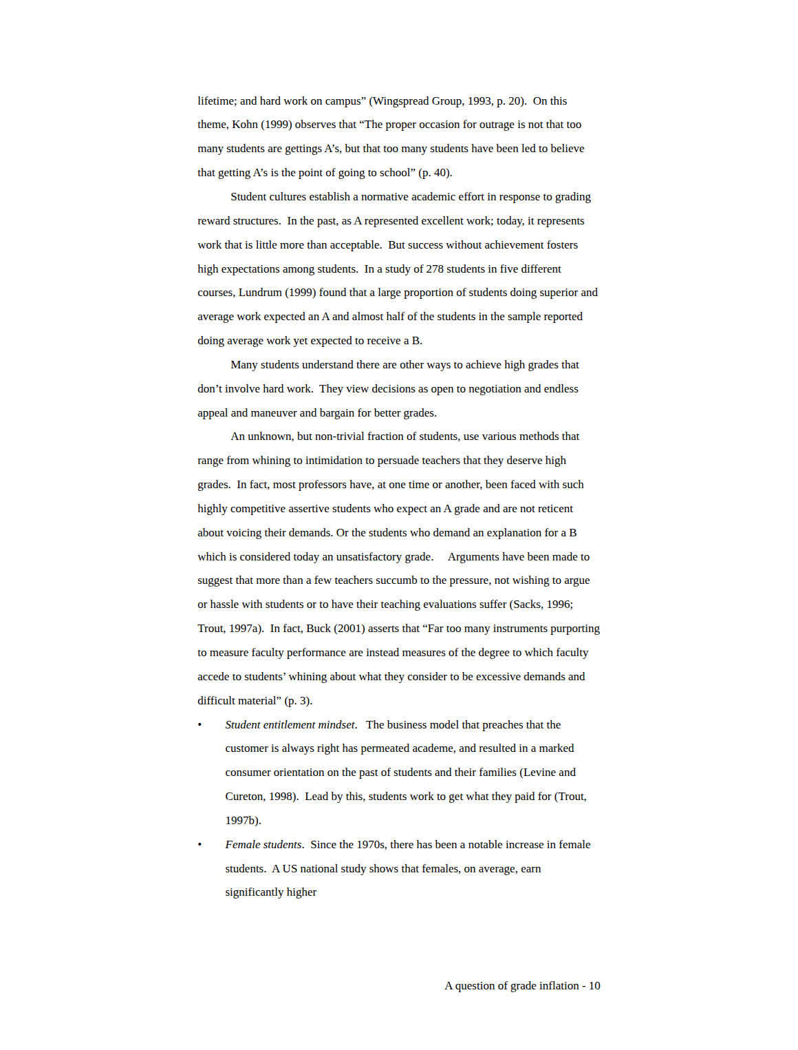lifetime; and hard work on campus” (Wingspread Group, 1993, p. 20). On this theme, Kohn (1999) observes that “The proper occasion for outrage is not that too many students are gettings A’s, but that too many students have been led to believe that getting A’s is the point of going to school” (p. 40).
Student cultures establish a normative academic effort in response to grading reward structures. In the past, as A represented excellent work; today, it represents work that is little more than acceptable. But success without achievement fosters high expectations among students. In a study of 278 students in five different courses, Lundrum (1999) found that a large proportion of students doing superior and average work expected an A and almost half of the students in the sample reported doing average work yet expected to receive a B.
Many students understand there are other ways to achieve high grades that don’t involve hard work. They view decisions as open to negotiation and endless appeal and maneuver and bargain for better grades.
An unknown, but non-trivial fraction of students, use various methods that range from whining to intimidation to persuade teachers that they deserve high grades. In fact, most professors have, at one time or another, been faced with such highly competitive assertive students who expect an A grade and are not reticent about voicing their demands. Or the students who demand an explanation for a B which is considered today an unsatisfactory grade. Arguments have been made to suggest that more than a few teachers succumb to the pressure, not wishing to argue or hassle with students or to have their teaching evaluations suffer (Sacks, 1996; Trout, 1997a). In fact, Buck (2001) asserts that “Far too many instruments purporting to measure faculty performance are instead measures of the degree to which faculty accede to students’ whining about what they consider to be excessive demands and difficult material” (p. 3).
• Student entitlement mindset. The business model that preaches that the customer is always right has permeated academe, and resulted in a marked consumer orientation on the past of students and their families (Levine and Cureton, 1998). Lead by this, students work to get what they paid for (Trout, 1997b).
• Female students. Since the 1970s, there has been a notable increase in female students. A US national study shows that females, on average, earn significantly higher
A question of grade inflation - 10